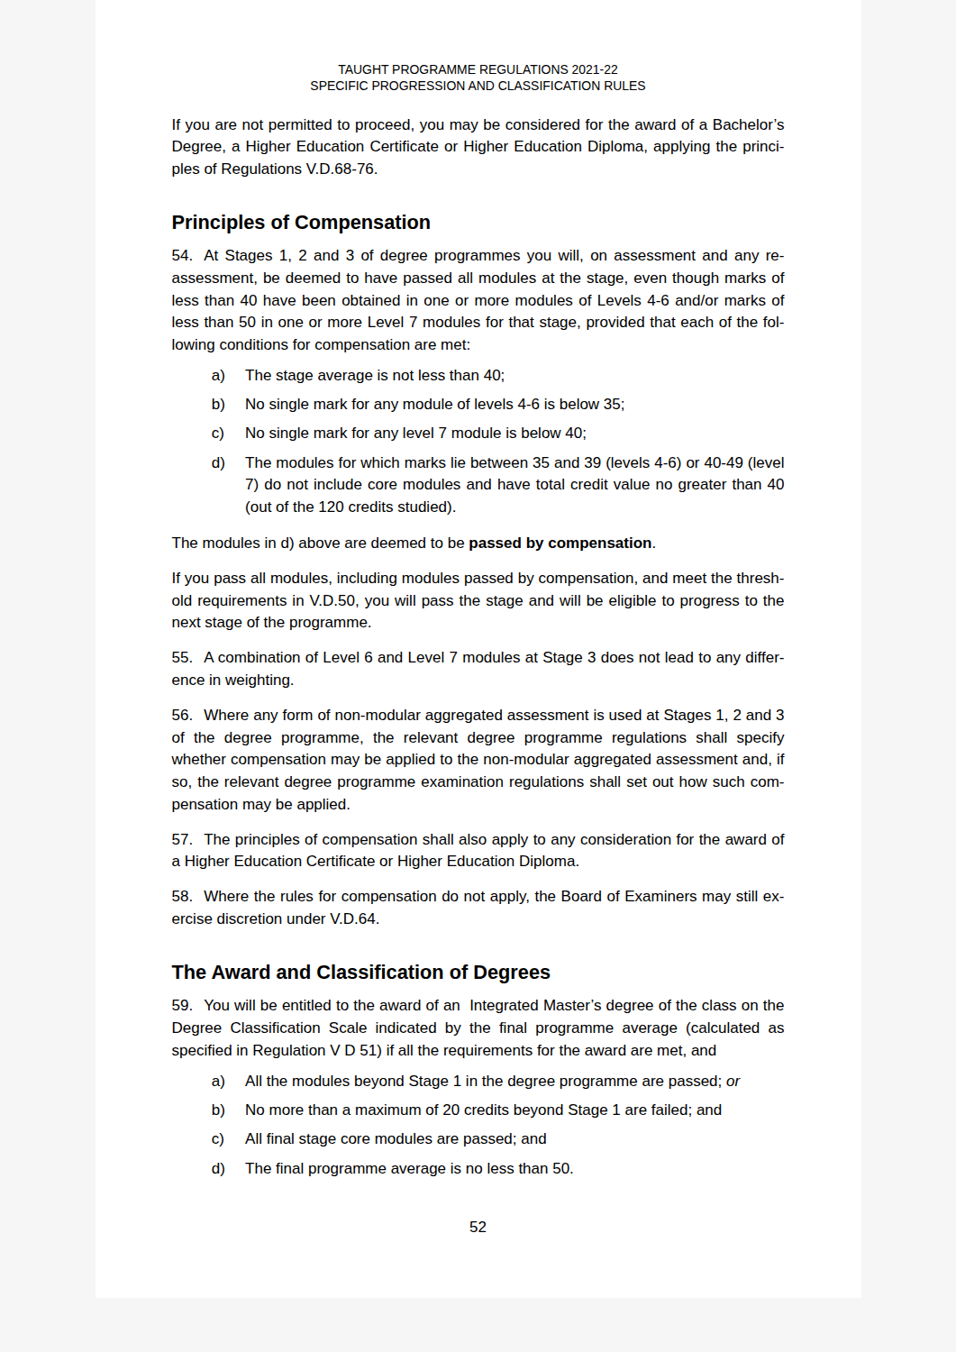Taught Programme Regulations 2021-22 Specific Progression and Classification Rules
If you are not permitted to proceed, you may be considered for the award of a Bachelor’s Degree, a Higher Education Certificate or Higher Education Diploma, applying the principles of Regulations V.D.68-76.
Principles of Compensation
54. At Stages 1, 2 and 3 of degree programmes you will, on assessment and any reassessment, be deemed to have passed all modules at the stage, even though marks of less than 40 have been obtained in one or more modules of Levels 4-6 and/or marks of less than 50 in one or more Level 7 modules for that stage, provided that each of the following conditions for compensation are met:
a) The stage average is not less than 40;
b) No single mark for any module of levels 4-6 is below 35;
c) No single mark for any level 7 module is below 40;
d) The modules for which marks lie between 35 and 39 (levels 4-6) or 40-49 (level 7) do not include core modules and have total credit value no greater than 40 (out of the 120 credits studied).
The modules in d) above are deemed to be passed by compensation.
If you pass all modules, including modules passed by compensation, and meet the threshold requirements in V.D.50, you will pass the stage and will be eligible to progress to the next stage of the programme.
55. A combination of Level 6 and Level 7 modules at Stage 3 does not lead to any difference in weighting.
56. Where any form of non-modular aggregated assessment is used at Stages 1, 2 and 3 of the degree programme, the relevant degree programme regulations shall specify whether compensation may be applied to the non-modular aggregated assessment and, if so, the relevant degree programme examination regulations shall set out how such compensation may be applied.
57. The principles of compensation shall also apply to any consideration for the award of a Higher Education Certificate or Higher Education Diploma.
58. Where the rules for compensation do not apply, the Board of Examiners may still exercise discretion under V.D.64.
The Award and Classification of Degrees
59. You will be entitled to the award of an Integrated Master’s degree of the class on the Degree Classification Scale indicated by the final programme average (calculated as specified in Regulation V D 51) if all the requirements for the award are met, and
a) All the modules beyond Stage 1 in the degree programme are passed; or
b) No more than a maximum of 20 credits beyond Stage 1 are failed; and
c) All final stage core modules are passed; and
d) The final programme average is no less than 50.
52